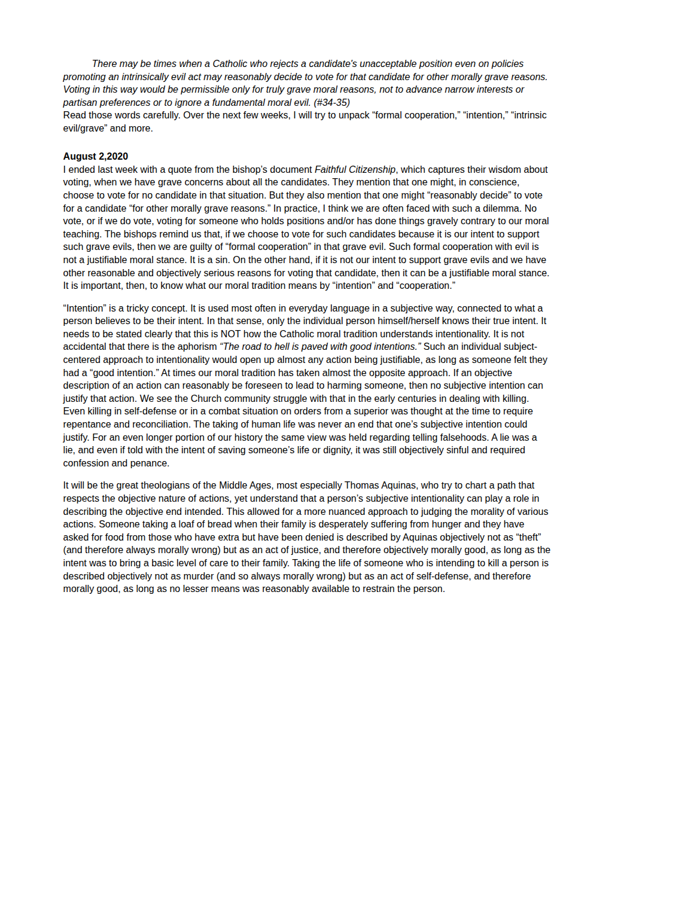There may be times when a Catholic who rejects a candidate's unacceptable position even on policies promoting an intrinsically evil act may reasonably decide to vote for that candidate for other morally grave reasons. Voting in this way would be permissible only for truly grave moral reasons, not to advance narrow interests or partisan preferences or to ignore a fundamental moral evil. (#34-35)
Read those words carefully. Over the next few weeks, I will try to unpack “formal cooperation,” “intention,” “intrinsic evil/grave” and more.
August 2,2020
I ended last week with a quote from the bishop’s document Faithful Citizenship, which captures their wisdom about voting, when we have grave concerns about all the candidates. They mention that one might, in conscience, choose to vote for no candidate in that situation. But they also mention that one might “reasonably decide” to vote for a candidate “for other morally grave reasons.” In practice, I think we are often faced with such a dilemma. No vote, or if we do vote, voting for someone who holds positions and/or has done things gravely contrary to our moral teaching. The bishops remind us that, if we choose to vote for such candidates because it is our intent to support such grave evils, then we are guilty of “formal cooperation” in that grave evil. Such formal cooperation with evil is not a justifiable moral stance. It is a sin. On the other hand, if it is not our intent to support grave evils and we have other reasonable and objectively serious reasons for voting that candidate, then it can be a justifiable moral stance. It is important, then, to know what our moral tradition means by “intention” and “cooperation.”
“Intention” is a tricky concept. It is used most often in everyday language in a subjective way, connected to what a person believes to be their intent. In that sense, only the individual person himself/herself knows their true intent. It needs to be stated clearly that this is NOT how the Catholic moral tradition understands intentionality. It is not accidental that there is the aphorism “The road to hell is paved with good intentions.” Such an individual subject-centered approach to intentionality would open up almost any action being justifiable, as long as someone felt they had a “good intention.” At times our moral tradition has taken almost the opposite approach. If an objective description of an action can reasonably be foreseen to lead to harming someone, then no subjective intention can justify that action. We see the Church community struggle with that in the early centuries in dealing with killing. Even killing in self-defense or in a combat situation on orders from a superior was thought at the time to require repentance and reconciliation. The taking of human life was never an end that one’s subjective intention could justify. For an even longer portion of our history the same view was held regarding telling falsehoods. A lie was a lie, and even if told with the intent of saving someone’s life or dignity, it was still objectively sinful and required confession and penance.
It will be the great theologians of the Middle Ages, most especially Thomas Aquinas, who try to chart a path that respects the objective nature of actions, yet understand that a person’s subjective intentionality can play a role in describing the objective end intended. This allowed for a more nuanced approach to judging the morality of various actions. Someone taking a loaf of bread when their family is desperately suffering from hunger and they have asked for food from those who have extra but have been denied is described by Aquinas objectively not as “theft” (and therefore always morally wrong) but as an act of justice, and therefore objectively morally good, as long as the intent was to bring a basic level of care to their family. Taking the life of someone who is intending to kill a person is described objectively not as murder (and so always morally wrong) but as an act of self-defense, and therefore morally good, as long as no lesser means was reasonably available to restrain the person.